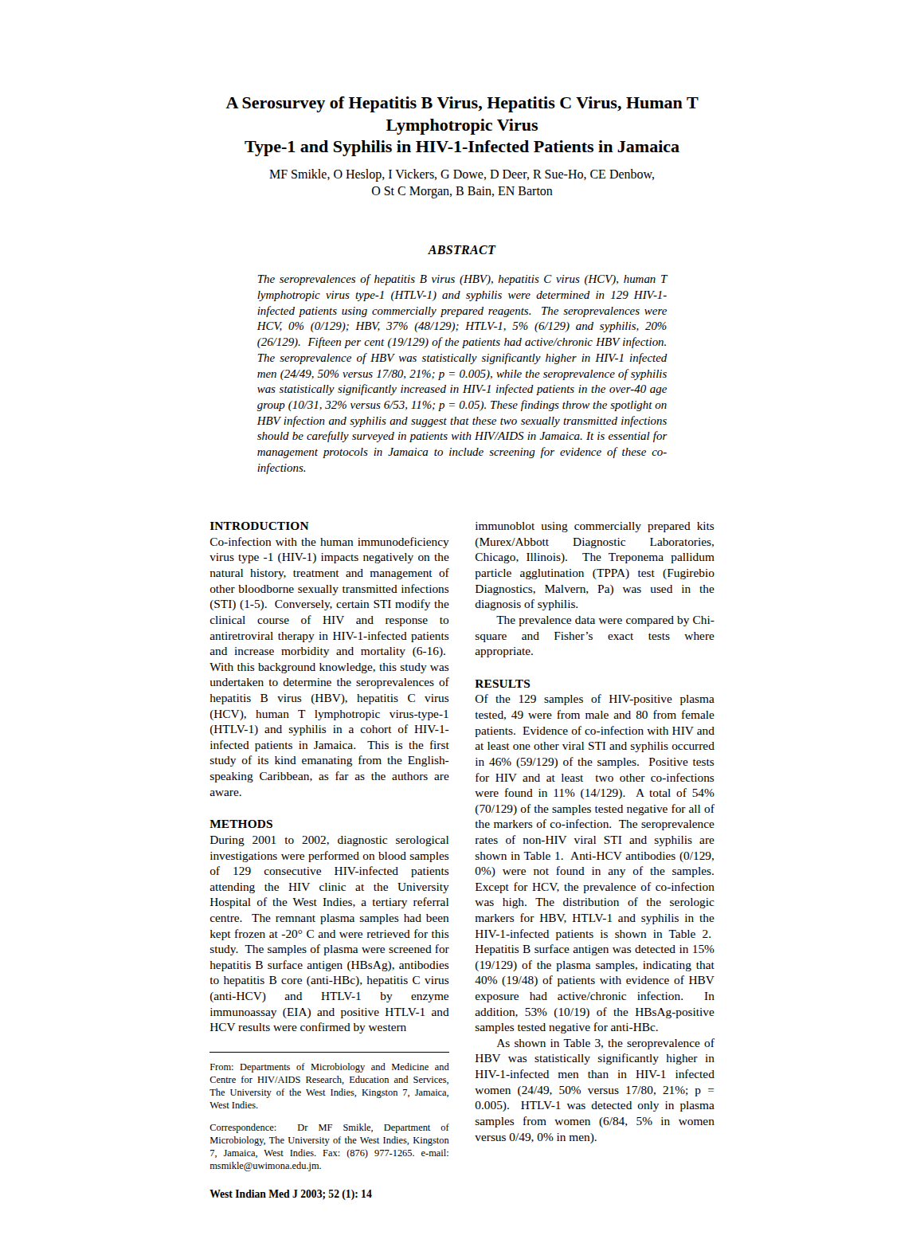A Serosurvey of Hepatitis B Virus, Hepatitis C Virus, Human T Lymphotropic Virus
Type-1 and Syphilis in HIV-1-Infected Patients in Jamaica
MF Smikle, O Heslop, I Vickers, G Dowe, D Deer, R Sue-Ho, CE Denbow,
O St C Morgan, B Bain, EN Barton
ABSTRACT
The seroprevalences of hepatitis B virus (HBV), hepatitis C virus (HCV), human T lymphotropic virus type-1 (HTLV-1) and syphilis were determined in 129 HIV-1-infected patients using commercially prepared reagents. The seroprevalences were HCV, 0% (0/129); HBV, 37% (48/129); HTLV-1, 5% (6/129) and syphilis, 20% (26/129). Fifteen per cent (19/129) of the patients had active/chronic HBV infection. The seroprevalence of HBV was statistically significantly higher in HIV-1 infected men (24/49, 50% versus 17/80, 21%; p = 0.005), while the seroprevalence of syphilis was statistically significantly increased in HIV-1 infected patients in the over-40 age group (10/31, 32% versus 6/53, 11%; p = 0.05). These findings throw the spotlight on HBV infection and syphilis and suggest that these two sexually transmitted infections should be carefully surveyed in patients with HIV/AIDS in Jamaica. It is essential for management protocols in Jamaica to include screening for evidence of these co-infections.
INTRODUCTION
Co-infection with the human immunodeficiency virus type -1 (HIV-1) impacts negatively on the natural history, treatment and management of other bloodborne sexually transmitted infections (STI) (1-5). Conversely, certain STI modify the clinical course of HIV and response to antiretroviral therapy in HIV-1-infected patients and increase morbidity and mortality (6-16). With this background knowledge, this study was undertaken to determine the seroprevalences of hepatitis B virus (HBV), hepatitis C virus (HCV), human T lymphotropic virus-type-1 (HTLV-1) and syphilis in a cohort of HIV-1-infected patients in Jamaica. This is the first study of its kind emanating from the English-speaking Caribbean, as far as the authors are aware.
METHODS
During 2001 to 2002, diagnostic serological investigations were performed on blood samples of 129 consecutive HIV-infected patients attending the HIV clinic at the University Hospital of the West Indies, a tertiary referral centre. The remnant plasma samples had been kept frozen at -20° C and were retrieved for this study. The samples of plasma were screened for hepatitis B surface antigen (HBsAg), antibodies to hepatitis B core (anti-HBc), hepatitis C virus (anti-HCV) and HTLV-1 by enzyme immunoassay (EIA) and positive HTLV-1 and HCV results were confirmed by western
From: Departments of Microbiology and Medicine and Centre for HIV/AIDS Research, Education and Services, The University of the West Indies, Kingston 7, Jamaica, West Indies.
Correspondence: Dr MF Smikle, Department of Microbiology, The University of the West Indies, Kingston 7, Jamaica, West Indies. Fax: (876) 977-1265. e-mail: msmikle@uwimona.edu.jm.
West Indian Med J 2003; 52 (1): 14
immunoblot using commercially prepared kits (Murex/Abbott Diagnostic Laboratories, Chicago, Illinois). The Treponema pallidum particle agglutination (TPPA) test (Fugirebio Diagnostics, Malvern, Pa) was used in the diagnosis of syphilis.
The prevalence data were compared by Chi-square and Fisher’s exact tests where appropriate.
RESULTS
Of the 129 samples of HIV-positive plasma tested, 49 were from male and 80 from female patients. Evidence of co-infection with HIV and at least one other viral STI and syphilis occurred in 46% (59/129) of the samples. Positive tests for HIV and at least two other co-infections were found in 11% (14/129). A total of 54% (70/129) of the samples tested negative for all of the markers of co-infection. The seroprevalence rates of non-HIV viral STI and syphilis are shown in Table 1. Anti-HCV antibodies (0/129, 0%) were not found in any of the samples. Except for HCV, the prevalence of co-infection was high. The distribution of the serologic markers for HBV, HTLV-1 and syphilis in the HIV-1-infected patients is shown in Table 2. Hepatitis B surface antigen was detected in 15% (19/129) of the plasma samples, indicating that 40% (19/48) of patients with evidence of HBV exposure had active/chronic infection. In addition, 53% (10/19) of the HBsAg-positive samples tested negative for anti-HBc.
As shown in Table 3, the seroprevalence of HBV was statistically significantly higher in HIV-1-infected men than in HIV-1 infected women (24/49, 50% versus 17/80, 21%; p = 0.005). HTLV-1 was detected only in plasma samples from women (6/84, 5% in women versus 0/49, 0% in men).